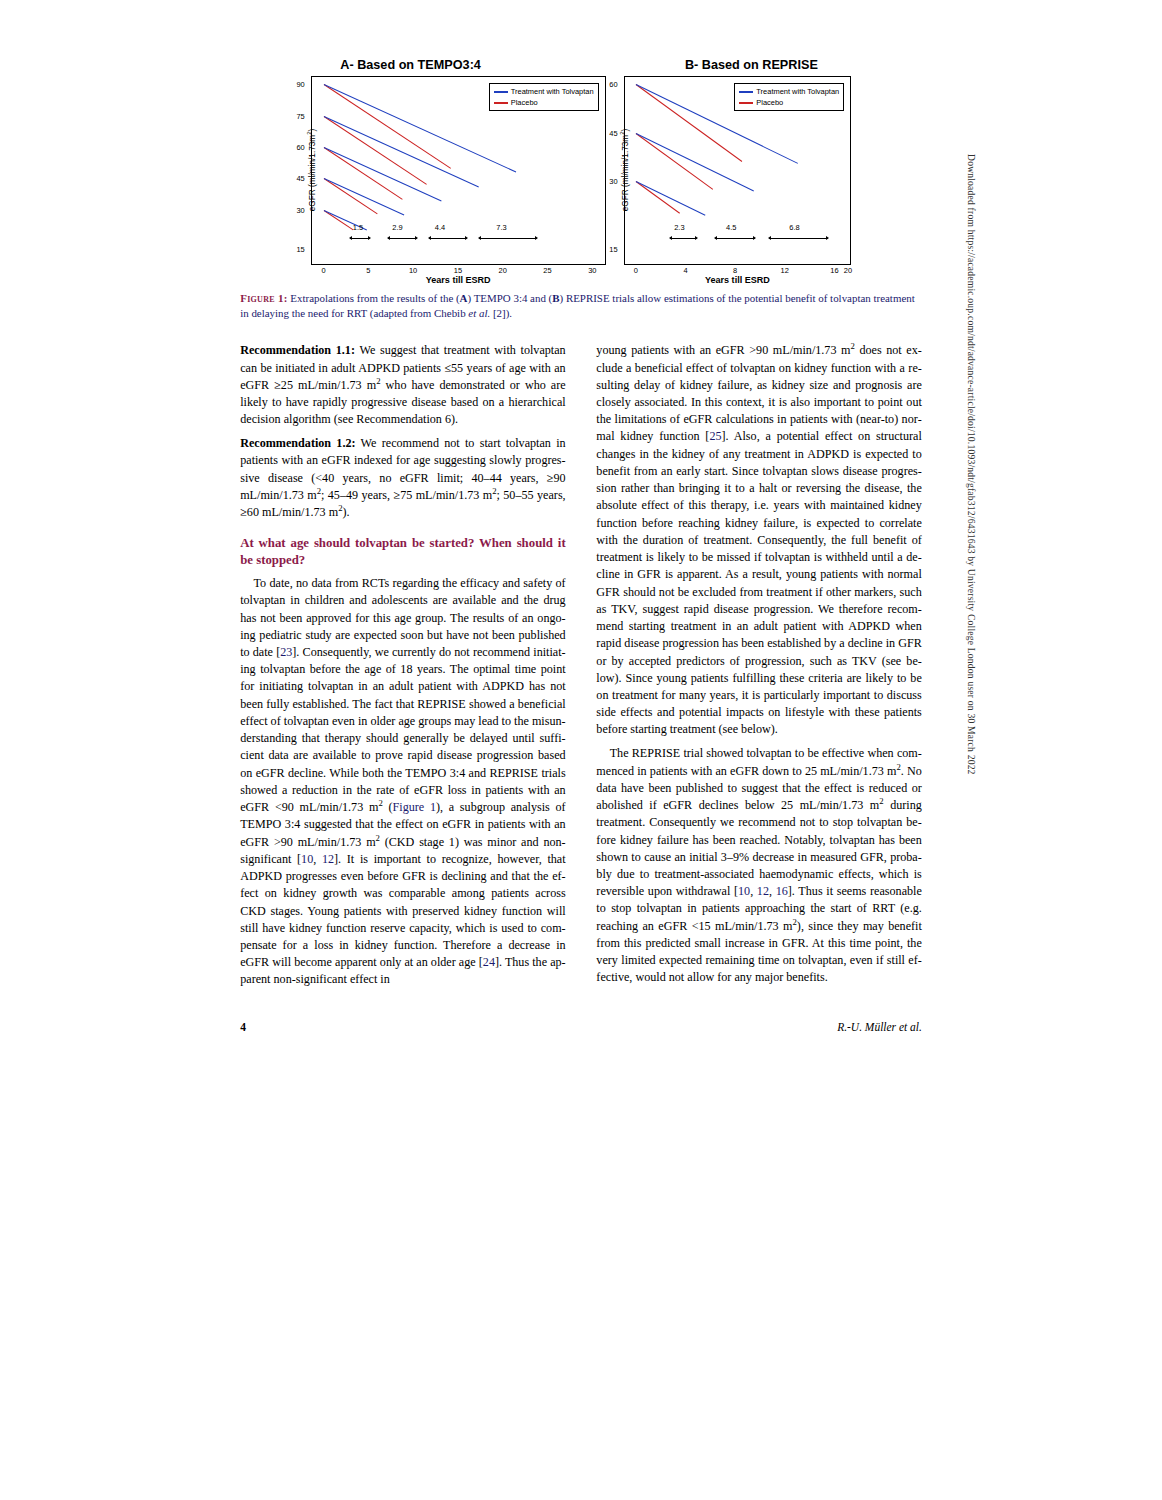Downloaded from https://academic.oup.com/ndt/advance-article/doi/10.1093/ndt/gfab312/6431643 by University College London user on 30 March 2022
A- Based on TEMPO3:4 B- Based on REPRISE
eGFR (ml/min/1.73m2)
Years till ESRD
Treatment with Tolvaptan
Placebo
90
75
60
45
30
15
0
5
10
15
20
25
30
1.5
2.9
4.4
7.3
eGFR (ml/min/1.73m2)
Years till ESRD
Treatment with Tolvaptan
Placebo
60
45
30
15
0
4
8
12
16
20
2.3
4.5
6.8
Figure 1: Extrapolations from the results of the (A) TEMPO 3:4 and (B) REPRISE trials allow estimations of the potential benefit of tolvaptan treatment in delaying the need for RRT (adapted from Chebib et al. [2]).
Recommendation 1.1: We suggest that treatment with tolvaptan can be initiated in adult ADPKD patients ≤55 years of age with an eGFR ≥25 mL/min/1.73 m2 who have demonstrated or who are likely to have rapidly progressive disease based on a hierarchical decision algorithm (see Recommendation 6).
Recommendation 1.2: We recommend not to start tolvaptan in patients with an eGFR indexed for age suggesting slowly progressive disease (<40 years, no eGFR limit; 40–44 years, ≥90 mL/min/1.73 m2; 45–49 years, ≥75 mL/min/1.73 m2; 50–55 years, ≥60 mL/min/1.73 m2).
At what age should tolvaptan be started? When should it be stopped?
To date, no data from RCTs regarding the efficacy and safety of tolvaptan in children and adolescents are available and the drug has not been approved for this age group. The results of an ongoing pediatric study are expected soon but have not been published to date [23]. Consequently, we currently do not recommend initiating tolvaptan before the age of 18 years. The optimal time point for initiating tolvaptan in an adult patient with ADPKD has not been fully established. The fact that REPRISE showed a beneficial effect of tolvaptan even in older age groups may lead to the misunderstanding that therapy should generally be delayed until sufficient data are available to prove rapid disease progression based on eGFR decline. While both the TEMPO 3:4 and REPRISE trials showed a reduction in the rate of eGFR loss in patients with an eGFR <90 mL/min/1.73 m2 (Figure 1), a subgroup analysis of TEMPO 3:4 suggested that the effect on eGFR in patients with an eGFR >90 mL/min/1.73 m2 (CKD stage 1) was minor and non-significant [10, 12]. It is important to recognize, however, that ADPKD progresses even before GFR is declining and that the effect on kidney growth was comparable among patients across CKD stages. Young patients with preserved kidney function will still have kidney function reserve capacity, which is used to compensate for a loss in kidney function. Therefore a decrease in eGFR will become apparent only at an older age [24]. Thus the apparent non-significant effect in
young patients with an eGFR >90 mL/min/1.73 m2 does not exclude a beneficial effect of tolvaptan on kidney function with a resulting delay of kidney failure, as kidney size and prognosis are closely associated. In this context, it is also important to point out the limitations of eGFR calculations in patients with (near-to) normal kidney function [25]. Also, a potential effect on structural changes in the kidney of any treatment in ADPKD is expected to benefit from an early start. Since tolvaptan slows disease progression rather than bringing it to a halt or reversing the disease, the absolute effect of this therapy, i.e. years with maintained kidney function before reaching kidney failure, is expected to correlate with the duration of treatment. Consequently, the full benefit of treatment is likely to be missed if tolvaptan is withheld until a decline in GFR is apparent. As a result, young patients with normal GFR should not be excluded from treatment if other markers, such as TKV, suggest rapid disease progression. We therefore recommend starting treatment in an adult patient with ADPKD when rapid disease progression has been established by a decline in GFR or by accepted predictors of progression, such as TKV (see below). Since young patients fulfilling these criteria are likely to be on treatment for many years, it is particularly important to discuss side effects and potential impacts on lifestyle with these patients before starting treatment (see below).
The REPRISE trial showed tolvaptan to be effective when commenced in patients with an eGFR down to 25 mL/min/1.73 m2. No data have been published to suggest that the effect is reduced or abolished if eGFR declines below 25 mL/min/1.73 m2 during treatment. Consequently we recommend not to stop tolvaptan before kidney failure has been reached. Notably, tolvaptan has been shown to cause an initial 3–9% decrease in measured GFR, probably due to treatment-associated haemodynamic effects, which is reversible upon withdrawal [10, 12, 16]. Thus it seems reasonable to stop tolvaptan in patients approaching the start of RRT (e.g. reaching an eGFR <15 mL/min/1.73 m2), since they may benefit from this predicted small increase in GFR. At this time point, the very limited expected remaining time on tolvaptan, even if still effective, would not allow for any major benefits.
4 R.-U. Müller et al.